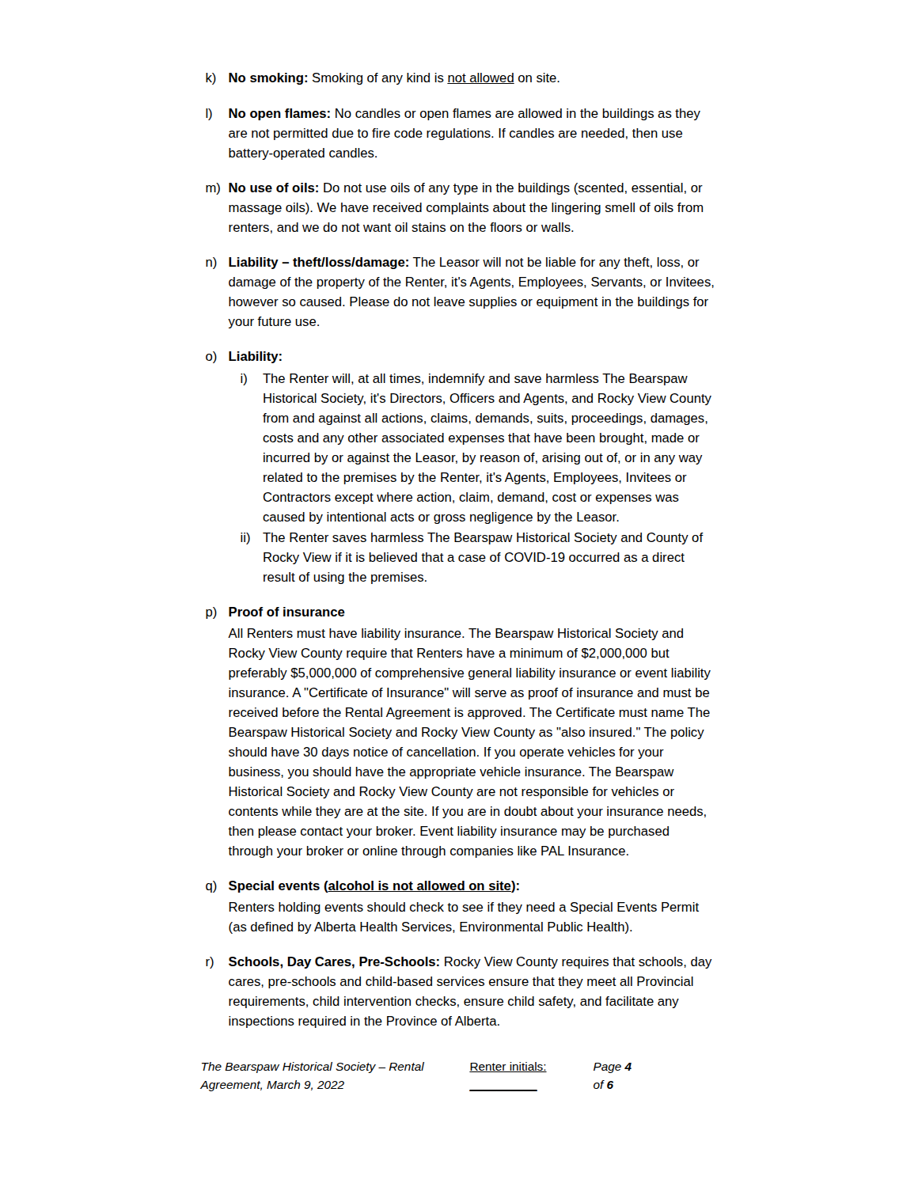k) No smoking: Smoking of any kind is not allowed on site.
l) No open flames: No candles or open flames are allowed in the buildings as they are not permitted due to fire code regulations. If candles are needed, then use battery-operated candles.
m) No use of oils: Do not use oils of any type in the buildings (scented, essential, or massage oils). We have received complaints about the lingering smell of oils from renters, and we do not want oil stains on the floors or walls.
n) Liability – theft/loss/damage: The Leasor will not be liable for any theft, loss, or damage of the property of the Renter, it's Agents, Employees, Servants, or Invitees, however so caused. Please do not leave supplies or equipment in the buildings for your future use.
o) Liability:
i) The Renter will, at all times, indemnify and save harmless The Bearspaw Historical Society, it's Directors, Officers and Agents, and Rocky View County from and against all actions, claims, demands, suits, proceedings, damages, costs and any other associated expenses that have been brought, made or incurred by or against the Leasor, by reason of, arising out of, or in any way related to the premises by the Renter, it's Agents, Employees, Invitees or Contractors except where action, claim, demand, cost or expenses was caused by intentional acts or gross negligence by the Leasor.
ii) The Renter saves harmless The Bearspaw Historical Society and County of Rocky View if it is believed that a case of COVID-19 occurred as a direct result of using the premises.
p) Proof of insurance
All Renters must have liability insurance. The Bearspaw Historical Society and Rocky View County require that Renters have a minimum of $2,000,000 but preferably $5,000,000 of comprehensive general liability insurance or event liability insurance. A "Certificate of Insurance" will serve as proof of insurance and must be received before the Rental Agreement is approved. The Certificate must name The Bearspaw Historical Society and Rocky View County as "also insured." The policy should have 30 days notice of cancellation. If you operate vehicles for your business, you should have the appropriate vehicle insurance. The Bearspaw Historical Society and Rocky View County are not responsible for vehicles or contents while they are at the site. If you are in doubt about your insurance needs, then please contact your broker. Event liability insurance may be purchased through your broker or online through companies like PAL Insurance.
q) Special events (alcohol is not allowed on site):
Renters holding events should check to see if they need a Special Events Permit (as defined by Alberta Health Services, Environmental Public Health).
r) Schools, Day Cares, Pre-Schools: Rocky View County requires that schools, day cares, pre-schools and child-based services ensure that they meet all Provincial requirements, child intervention checks, ensure child safety, and facilitate any inspections required in the Province of Alberta.
The Bearspaw Historical Society – Rental Agreement, March 9, 2022 Renter initials: __________ Page 4 of 6